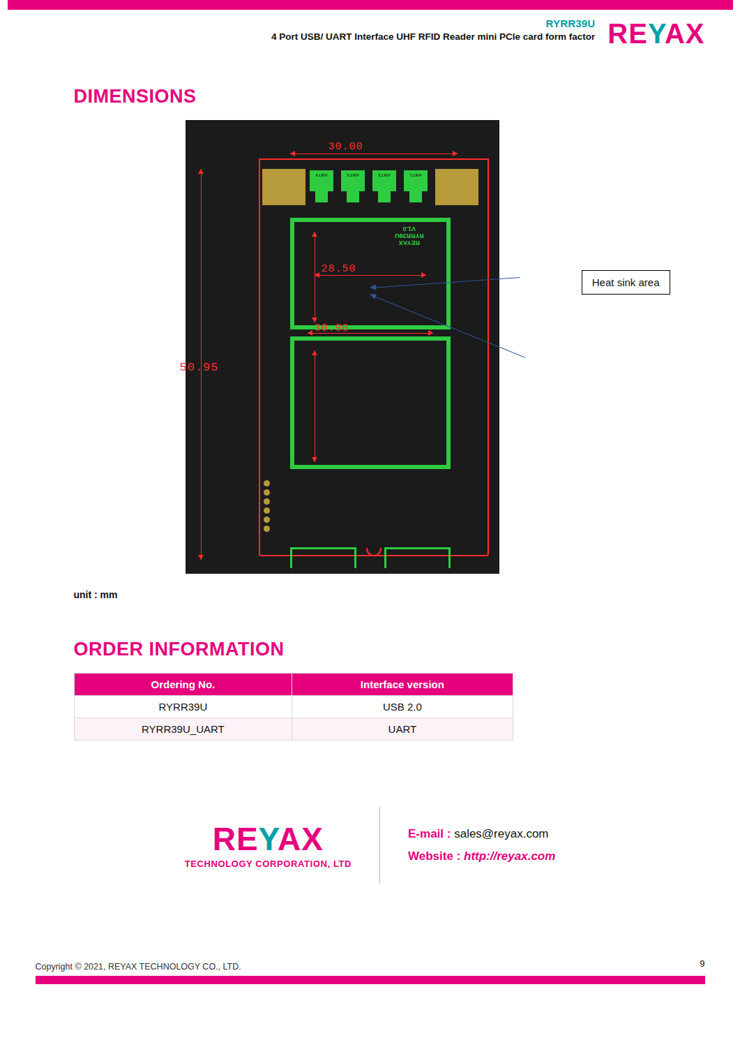RYRR39U
4 Port USB/ UART Interface UHF RFID Reader mini PCIe card form factor
RE YAX
DIMENSIONS
ANT4
ANT3
ANT2
ANT1
REYAX
RYRR39U
V1.0
30.00
28.50
30.90
50.95
Heat sink area
unit : mm
ORDER INFORMATION
| Ordering No. | Interface version |
| --- | --- |
| RYRR39U | USB 2.0 |
| RYRR39U_UART | UART |
RE YAX
TECHNOLOGY CORPORATION, LTD
E-mail : sales@reyax.com
Website : http://reyax.com
9
Copyright © 2021, REYAX TECHNOLOGY CO., LTD.